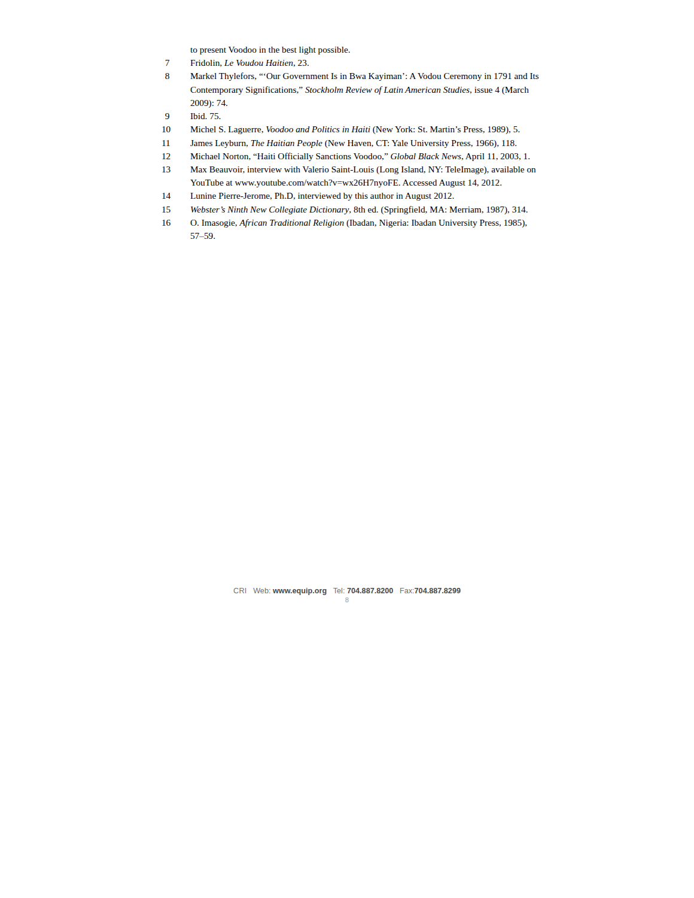to present Voodoo in the best light possible.
7 Fridolin, Le Voudou Haitien, 23.
8 Markel Thylefors, “‘Our Government Is in Bwa Kayiman’: A Vodou Ceremony in 1791 and Its Contemporary Significations,” Stockholm Review of Latin American Studies, issue 4 (March 2009): 74.
9 Ibid. 75.
10 Michel S. Laguerre, Voodoo and Politics in Haiti (New York: St. Martin’s Press, 1989), 5.
11 James Leyburn, The Haitian People (New Haven, CT: Yale University Press, 1966), 118.
12 Michael Norton, “Haiti Officially Sanctions Voodoo,” Global Black News, April 11, 2003, 1.
13 Max Beauvoir, interview with Valerio Saint-Louis (Long Island, NY: TeleImage), available on YouTube at www.youtube.com/watch?v=wx26H7nyoFE. Accessed August 14, 2012.
14 Lunine Pierre-Jerome, Ph.D, interviewed by this author in August 2012.
15 Webster’s Ninth New Collegiate Dictionary, 8th ed. (Springfield, MA: Merriam, 1987), 314.
16 O. Imasogie, African Traditional Religion (Ibadan, Nigeria: Ibadan University Press, 1985), 57–59.
CRI Web: www.equip.org Tel: 704.887.8200 Fax:704.887.8299
8